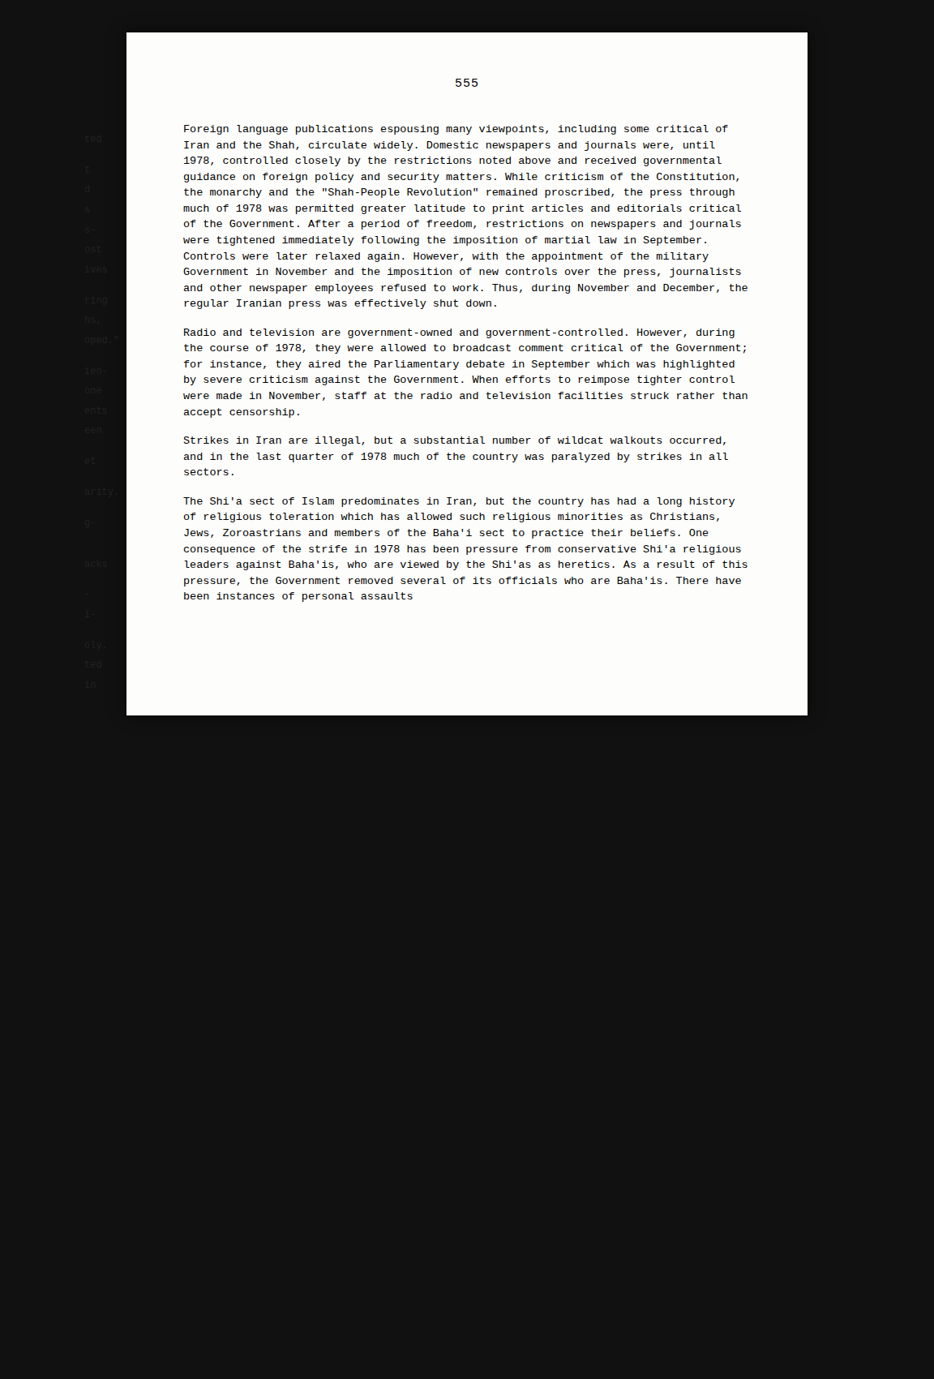ted t d s s- ost ives ring hs, oped." ien- one ents een et arity. g- acks - i- oly. ted in
555
Foreign language publications espousing many viewpoints, including some critical of Iran and the Shah, circulate widely. Domestic newspapers and journals were, until 1978, controlled closely by the restrictions noted above and received governmental guidance on foreign policy and security matters. While criticism of the Constitution, the monarchy and the "Shah-People Revolution" remained proscribed, the press through much of 1978 was permitted greater latitude to print articles and editorials critical of the Government. After a period of freedom, restrictions on newspapers and journals were tightened immediately following the imposition of martial law in September. Controls were later relaxed again. However, with the appointment of the military Government in November and the imposition of new controls over the press, journalists and other newspaper employees refused to work. Thus, during November and December, the regular Iranian press was effectively shut down.
Radio and television are government-owned and government-controlled. However, during the course of 1978, they were allowed to broadcast comment critical of the Government; for instance, they aired the Parliamentary debate in September which was highlighted by severe criticism against the Government. When efforts to reimpose tighter control were made in November, staff at the radio and television facilities struck rather than accept censorship.
Strikes in Iran are illegal, but a substantial number of wildcat walkouts occurred, and in the last quarter of 1978 much of the country was paralyzed by strikes in all sectors.
The Shi'a sect of Islam predominates in Iran, but the country has had a long history of religious toleration which has allowed such religious minorities as Christians, Jews, Zoroastrians and members of the Baha'i sect to practice their beliefs. One consequence of the strife in 1978 has been pressure from conservative Shi'a religious leaders against Baha'is, who are viewed by the Shi'as as heretics. As a result of this pressure, the Government removed several of its officials who are Baha'is. There have been instances of personal assaults